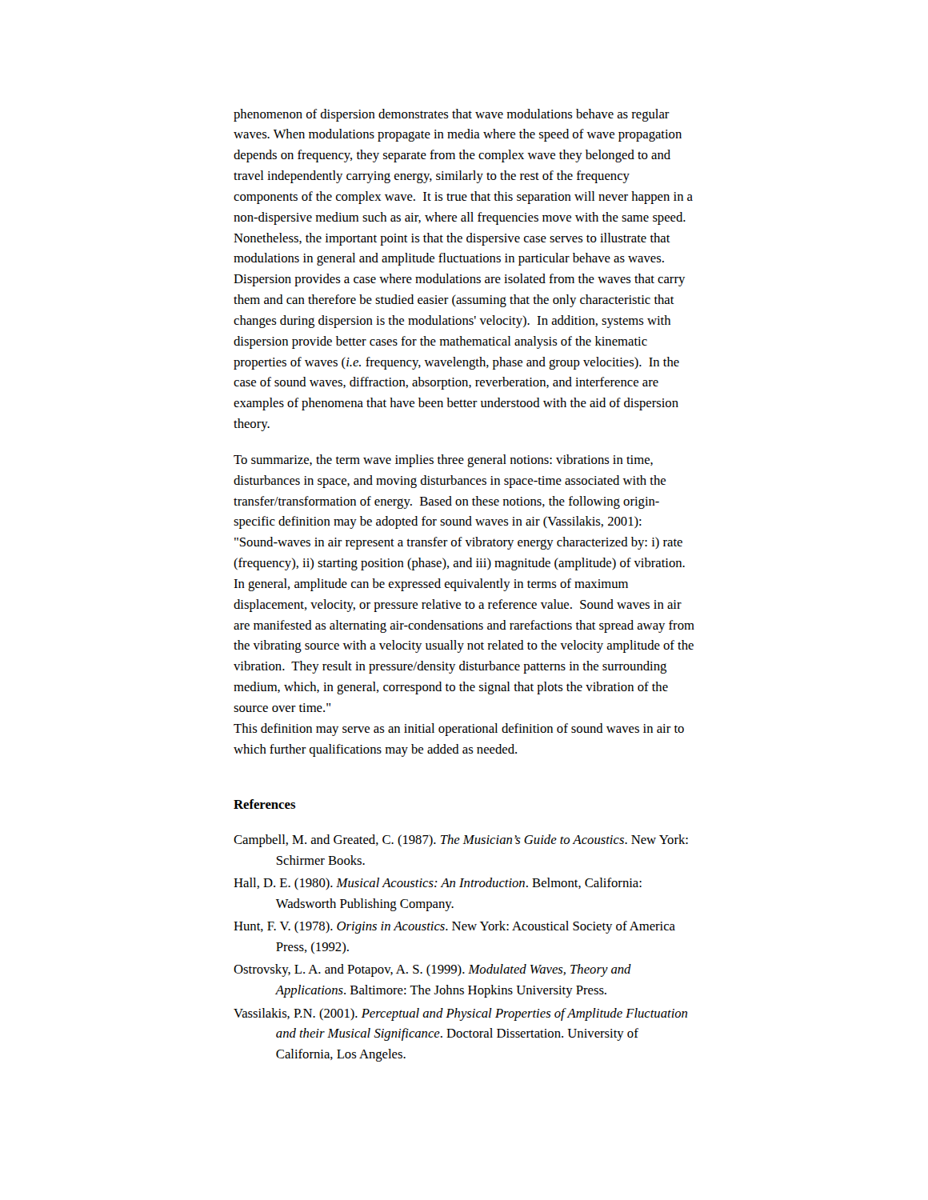phenomenon of dispersion demonstrates that wave modulations behave as regular waves. When modulations propagate in media where the speed of wave propagation depends on frequency, they separate from the complex wave they belonged to and travel independently carrying energy, similarly to the rest of the frequency components of the complex wave. It is true that this separation will never happen in a non-dispersive medium such as air, where all frequencies move with the same speed. Nonetheless, the important point is that the dispersive case serves to illustrate that modulations in general and amplitude fluctuations in particular behave as waves. Dispersion provides a case where modulations are isolated from the waves that carry them and can therefore be studied easier (assuming that the only characteristic that changes during dispersion is the modulations' velocity). In addition, systems with dispersion provide better cases for the mathematical analysis of the kinematic properties of waves (i.e. frequency, wavelength, phase and group velocities). In the case of sound waves, diffraction, absorption, reverberation, and interference are examples of phenomena that have been better understood with the aid of dispersion theory.
To summarize, the term wave implies three general notions: vibrations in time, disturbances in space, and moving disturbances in space-time associated with the transfer/transformation of energy. Based on these notions, the following origin-specific definition may be adopted for sound waves in air (Vassilakis, 2001):
"Sound-waves in air represent a transfer of vibratory energy characterized by: i) rate (frequency), ii) starting position (phase), and iii) magnitude (amplitude) of vibration. In general, amplitude can be expressed equivalently in terms of maximum displacement, velocity, or pressure relative to a reference value. Sound waves in air are manifested as alternating air-condensations and rarefactions that spread away from the vibrating source with a velocity usually not related to the velocity amplitude of the vibration. They result in pressure/density disturbance patterns in the surrounding medium, which, in general, correspond to the signal that plots the vibration of the source over time."
This definition may serve as an initial operational definition of sound waves in air to which further qualifications may be added as needed.
References
Campbell, M. and Greated, C. (1987). The Musician’s Guide to Acoustics. New York: Schirmer Books.
Hall, D. E. (1980). Musical Acoustics: An Introduction. Belmont, California: Wadsworth Publishing Company.
Hunt, F. V. (1978). Origins in Acoustics. New York: Acoustical Society of America Press, (1992).
Ostrovsky, L. A. and Potapov, A. S. (1999). Modulated Waves, Theory and Applications. Baltimore: The Johns Hopkins University Press.
Vassilakis, P.N. (2001). Perceptual and Physical Properties of Amplitude Fluctuation and their Musical Significance. Doctoral Dissertation. University of California, Los Angeles.